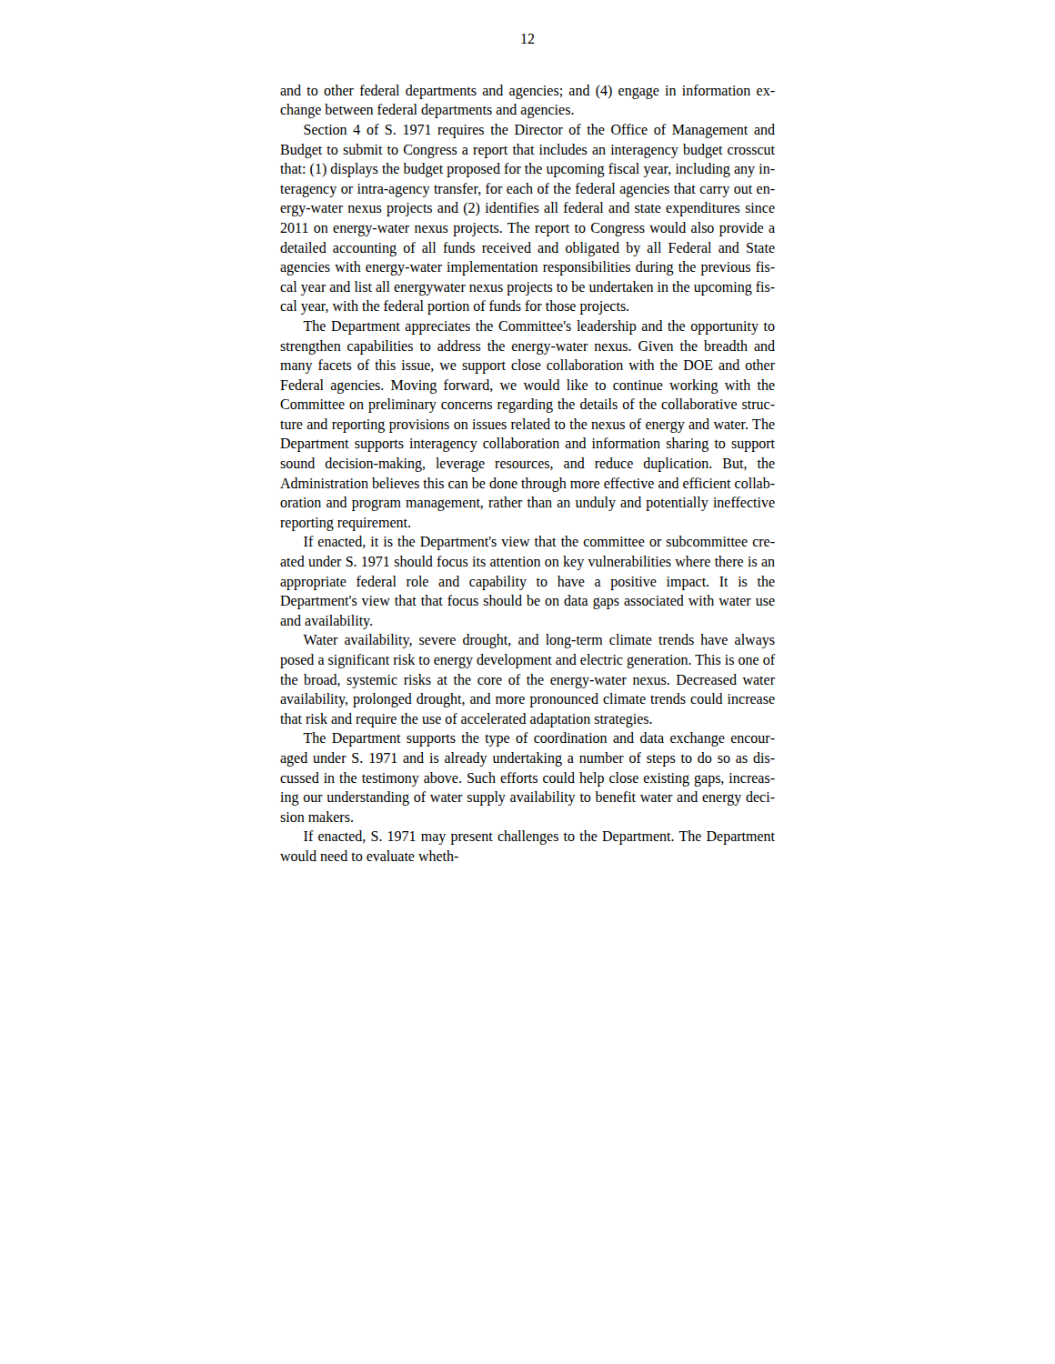12
and to other federal departments and agencies; and (4) engage in information exchange between federal departments and agencies.
Section 4 of S. 1971 requires the Director of the Office of Management and Budget to submit to Congress a report that includes an interagency budget crosscut that: (1) displays the budget proposed for the upcoming fiscal year, including any interagency or intra-agency transfer, for each of the federal agencies that carry out energy-water nexus projects and (2) identifies all federal and state expenditures since 2011 on energy-water nexus projects. The report to Congress would also provide a detailed accounting of all funds received and obligated by all Federal and State agencies with energy-water implementation responsibilities during the previous fiscal year and list all energywater nexus projects to be undertaken in the upcoming fiscal year, with the federal portion of funds for those projects.
The Department appreciates the Committee's leadership and the opportunity to strengthen capabilities to address the energy-water nexus. Given the breadth and many facets of this issue, we support close collaboration with the DOE and other Federal agencies. Moving forward, we would like to continue working with the Committee on preliminary concerns regarding the details of the collaborative structure and reporting provisions on issues related to the nexus of energy and water. The Department supports interagency collaboration and information sharing to support sound decision-making, leverage resources, and reduce duplication. But, the Administration believes this can be done through more effective and efficient collaboration and program management, rather than an unduly and potentially ineffective reporting requirement.
If enacted, it is the Department's view that the committee or subcommittee created under S. 1971 should focus its attention on key vulnerabilities where there is an appropriate federal role and capability to have a positive impact. It is the Department's view that that focus should be on data gaps associated with water use and availability.
Water availability, severe drought, and long-term climate trends have always posed a significant risk to energy development and electric generation. This is one of the broad, systemic risks at the core of the energy-water nexus. Decreased water availability, prolonged drought, and more pronounced climate trends could increase that risk and require the use of accelerated adaptation strategies.
The Department supports the type of coordination and data exchange encouraged under S. 1971 and is already undertaking a number of steps to do so as discussed in the testimony above. Such efforts could help close existing gaps, increasing our understanding of water supply availability to benefit water and energy decision makers.
If enacted, S. 1971 may present challenges to the Department. The Department would need to evaluate wheth-